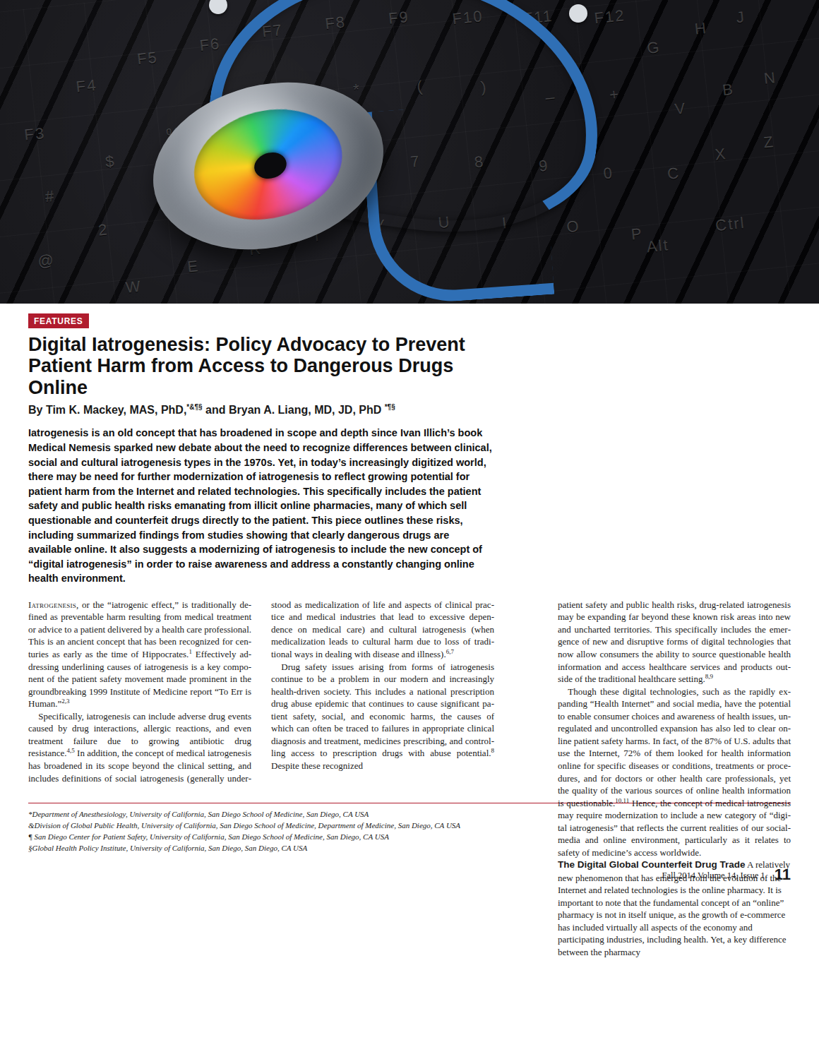F3 F4 F5 F6 F7 F8 F9 F10 F11 F12 # $ % ^ & * ( ) _ + @ 2 3 4 5 6 7 8 9 0 Q W E R T Y U I O P G H J V B N C X Z Alt Ctrl
Features
Digital Iatrogenesis: Policy Advocacy to Prevent Patient Harm from Access to Dangerous Drugs Online
By Tim K. Mackey, MAS, PhD,*&¶§ and Bryan A. Liang, MD, JD, PhD *¶§
Iatrogenesis is an old concept that has broadened in scope and depth since Ivan Illich’s book Medical Nemesis sparked new debate about the need to recognize differences between clinical, social and cultural iatrogenesis types in the 1970s. Yet, in today’s increasingly digitized world, there may be need for further modernization of iatrogenesis to reflect growing potential for patient harm from the Internet and related technologies. This specifically includes the patient safety and public health risks emanating from illicit online pharmacies, many of which sell questionable and counterfeit drugs directly to the patient. This piece outlines these risks, including summarized findings from studies showing that clearly dangerous drugs are available online. It also suggests a modernizing of iatrogenesis to include the new concept of “digital iatrogenesis” in order to raise awareness and address a constantly changing online health environment.
patient safety and public health risks, drug-related iatrogenesis may be expanding far beyond these known risk areas into new and uncharted territories. This specifically includes the emergence of new and disruptive forms of digital technologies that now allow consumers the ability to source questionable health information and access healthcare services and products outside of the traditional healthcare setting.8,9
Though these digital technologies, such as the rapidly expanding “Health Internet” and social media, have the potential to enable consumer choices and awareness of health issues, unregulated and uncontrolled expansion has also led to clear online patient safety harms. In fact, of the 87% of U.S. adults that use the Internet, 72% of them looked for health information online for specific diseases or conditions, treatments or procedures, and for doctors or other health care professionals, yet the quality of the various sources of online health information is questionable.10,11 Hence, the concept of medical iatrogenesis may require modernization to include a new category of “digital iatrogenesis” that reflects the current realities of our social-media and online environment, particularly as it relates to safety of medicine’s access worldwide.
The Digital Global Counterfeit Drug Trade
A relatively new phenomenon that has emerged from the evolution of the Internet and related technologies is the online pharmacy. It is important to note that the fundamental concept of an “online” pharmacy is not in itself unique, as the growth of e-commerce has included virtually all aspects of the economy and participating industries, including health. Yet, a key difference between the pharmacy
Iatrogenesis, or the “iatrogenic effect,” is traditionally defined as preventable harm resulting from medical treatment or advice to a patient delivered by a health care professional. This is an ancient concept that has been recognized for centuries as early as the time of Hippocrates.1 Effectively addressing underlining causes of iatrogenesis is a key component of the patient safety movement made prominent in the groundbreaking 1999 Institute of Medicine report “To Err is Human.”2,3
Specifically, iatrogenesis can include adverse drug events caused by drug interactions, allergic reactions, and even treatment failure due to growing antibiotic drug resistance.4,5 In addition, the concept of medical iatrogenesis has broadened in its scope beyond the clinical setting, and includes definitions of social iatrogenesis (generally understood as medicalization of life and aspects of clinical practice and medical industries that lead to excessive dependence on medical care) and cultural iatrogenesis (when medicalization leads to cultural harm due to loss of traditional ways in dealing with disease and illness).6,7
Drug safety issues arising from forms of iatrogenesis continue to be a problem in our modern and increasingly health-driven society. This includes a national prescription drug abuse epidemic that continues to cause significant patient safety, social, and economic harms, the causes of which can often be traced to failures in appropriate clinical diagnosis and treatment, medicines prescribing, and controlling access to prescription drugs with abuse potential.8 Despite these recognized
*Department of Anesthesiology, University of California, San Diego School of Medicine, San Diego, CA USA
&Division of Global Public Health, University of California, San Diego School of Medicine, Department of Medicine, San Diego, CA USA
¶ San Diego Center for Patient Safety, University of California, San Diego School of Medicine, San Diego, CA USA
§Global Health Policy Institute, University of California, San Diego, San Diego, CA USA
Fall 2014 Volume 14, Issue 1 11